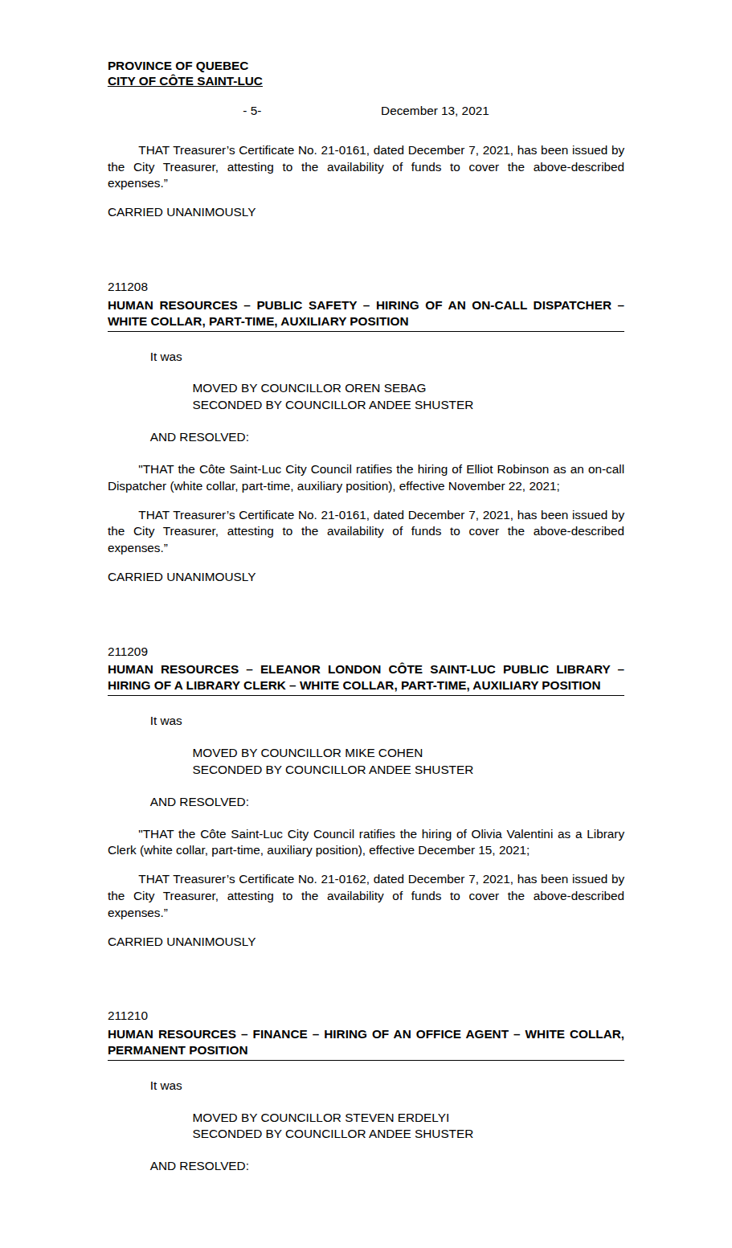PROVINCE OF QUEBEC
CITY OF CÔTE SAINT-LUC
- 5- December 13, 2021
THAT Treasurer’s Certificate No. 21-0161, dated December 7, 2021, has been issued by the City Treasurer, attesting to the availability of funds to cover the above-described expenses.”
CARRIED UNANIMOUSLY
211208
HUMAN RESOURCES – PUBLIC SAFETY – HIRING OF AN ON-CALL DISPATCHER – WHITE COLLAR, PART-TIME, AUXILIARY POSITION
It was
MOVED BY COUNCILLOR OREN SEBAG
SECONDED BY COUNCILLOR ANDEE SHUSTER
AND RESOLVED:
"THAT the Côte Saint-Luc City Council ratifies the hiring of Elliot Robinson as an on-call Dispatcher (white collar, part-time, auxiliary position), effective November 22, 2021;
THAT Treasurer’s Certificate No. 21-0161, dated December 7, 2021, has been issued by the City Treasurer, attesting to the availability of funds to cover the above-described expenses.”
CARRIED UNANIMOUSLY
211209
HUMAN RESOURCES – ELEANOR LONDON CÔTE SAINT-LUC PUBLIC LIBRARY – HIRING OF A LIBRARY CLERK – WHITE COLLAR, PART-TIME, AUXILIARY POSITION
It was
MOVED BY COUNCILLOR MIKE COHEN
SECONDED BY COUNCILLOR ANDEE SHUSTER
AND RESOLVED:
"THAT the Côte Saint-Luc City Council ratifies the hiring of Olivia Valentini as a Library Clerk (white collar, part-time, auxiliary position), effective December 15, 2021;
THAT Treasurer’s Certificate No. 21-0162, dated December 7, 2021, has been issued by the City Treasurer, attesting to the availability of funds to cover the above-described expenses.”
CARRIED UNANIMOUSLY
211210
HUMAN RESOURCES – FINANCE – HIRING OF AN OFFICE AGENT – WHITE COLLAR, PERMANENT POSITION
It was
MOVED BY COUNCILLOR STEVEN ERDELYI
SECONDED BY COUNCILLOR ANDEE SHUSTER
AND RESOLVED: